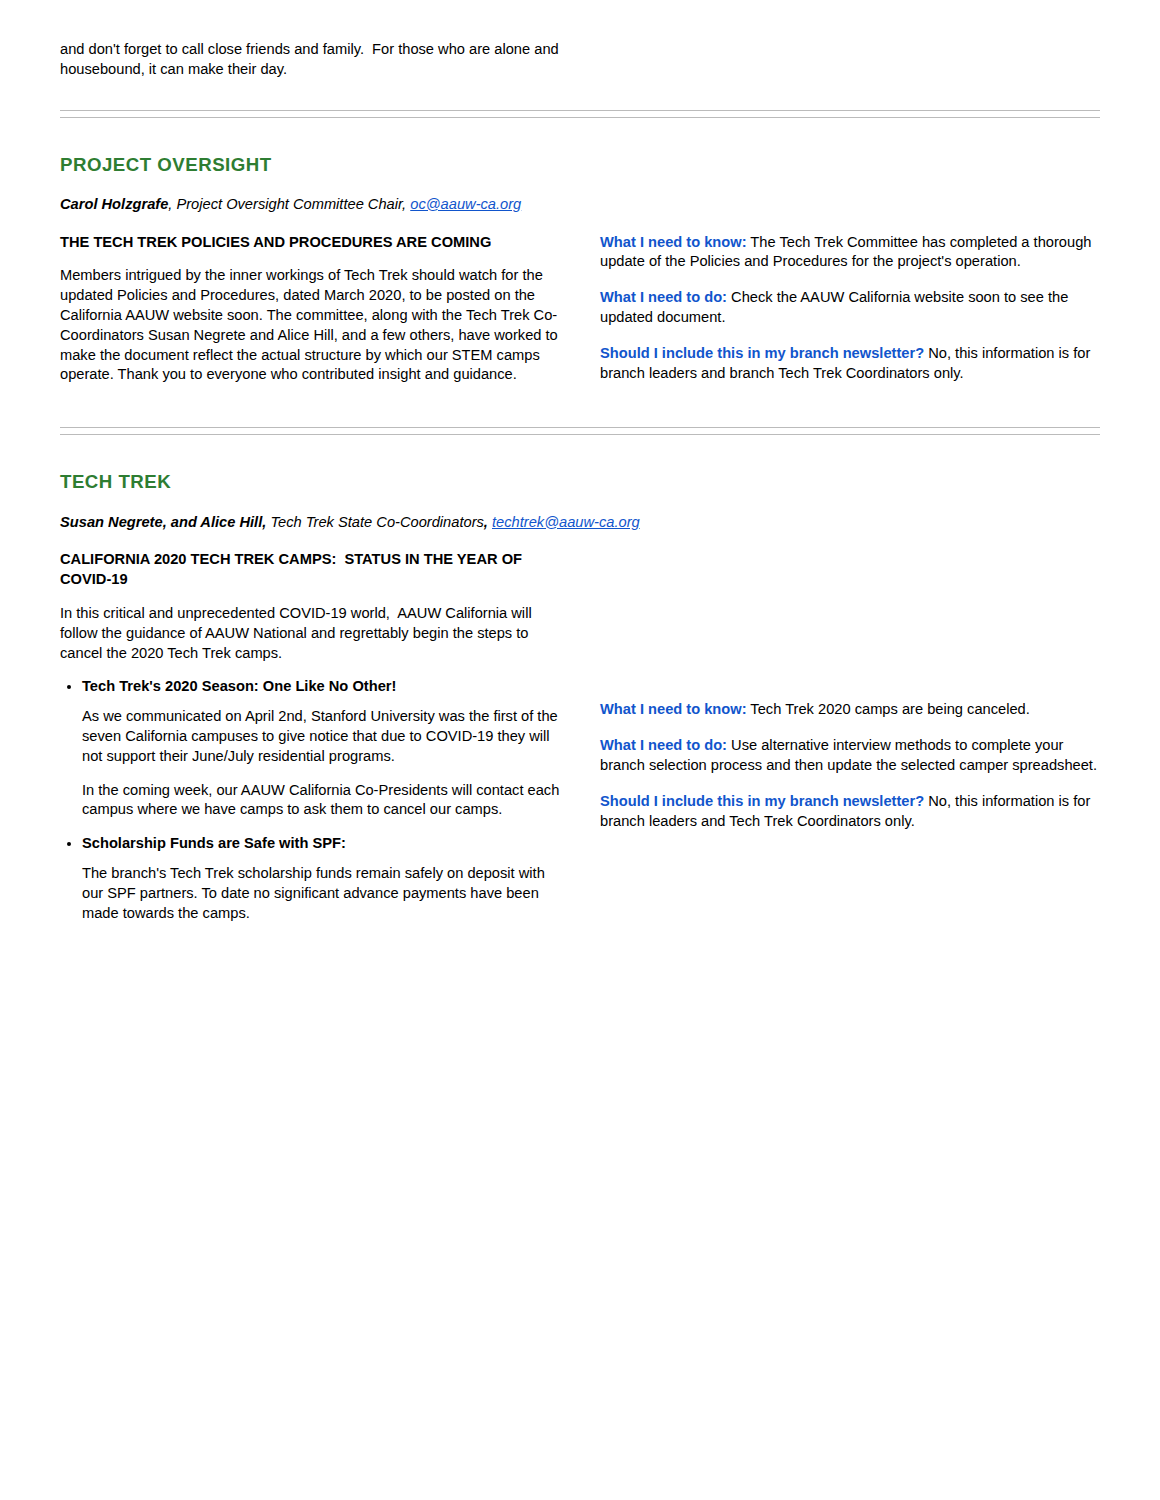and don't forget to call close friends and family. For those who are alone and housebound, it can make their day.
PROJECT OVERSIGHT
Carol Holzgrafe, Project Oversight Committee Chair, oc@aauw-ca.org
THE TECH TREK POLICIES AND PROCEDURES ARE COMING
Members intrigued by the inner workings of Tech Trek should watch for the updated Policies and Procedures, dated March 2020, to be posted on the California AAUW website soon. The committee, along with the Tech Trek Co-Coordinators Susan Negrete and Alice Hill, and a few others, have worked to make the document reflect the actual structure by which our STEM camps operate. Thank you to everyone who contributed insight and guidance.
What I need to know: The Tech Trek Committee has completed a thorough update of the Policies and Procedures for the project's operation.
What I need to do: Check the AAUW California website soon to see the updated document.
Should I include this in my branch newsletter? No, this information is for branch leaders and branch Tech Trek Coordinators only.
TECH TREK
Susan Negrete, and Alice Hill, Tech Trek State Co-Coordinators, techtrek@aauw-ca.org
CALIFORNIA 2020 TECH TREK CAMPS: STATUS IN THE YEAR OF COVID-19
In this critical and unprecedented COVID-19 world, AAUW California will follow the guidance of AAUW National and regrettably begin the steps to cancel the 2020 Tech Trek camps.
Tech Trek's 2020 Season: One Like No Other!
As we communicated on April 2nd, Stanford University was the first of the seven California campuses to give notice that due to COVID-19 they will not support their June/July residential programs.
In the coming week, our AAUW California Co-Presidents will contact each campus where we have camps to ask them to cancel our camps.
Scholarship Funds are Safe with SPF:
The branch's Tech Trek scholarship funds remain safely on deposit with our SPF partners. To date no significant advance payments have been made towards the camps.
What I need to know: Tech Trek 2020 camps are being canceled.
What I need to do: Use alternative interview methods to complete your branch selection process and then update the selected camper spreadsheet.
Should I include this in my branch newsletter? No, this information is for branch leaders and Tech Trek Coordinators only.